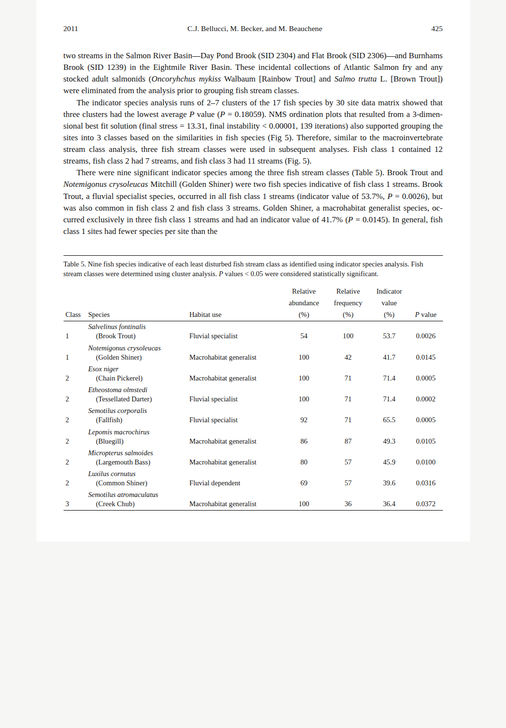2011 C.J. Bellucci, M. Becker, and M. Beauchene 425
two streams in the Salmon River Basin—Day Pond Brook (SID 2304) and Flat Brook (SID 2306)—and Burnhams Brook (SID 1239) in the Eightmile River Basin. These incidental collections of Atlantic Salmon fry and any stocked adult salmonids (Oncoryhchus mykiss Walbaum [Rainbow Trout] and Salmo trutta L. [Brown Trout]) were eliminated from the analysis prior to grouping fish stream classes.
The indicator species analysis runs of 2–7 clusters of the 17 fish species by 30 site data matrix showed that three clusters had the lowest average P value (P = 0.18059). NMS ordination plots that resulted from a 3-dimensional best fit solution (final stress = 13.31, final instability < 0.00001, 139 iterations) also supported grouping the sites into 3 classes based on the similarities in fish species (Fig 5). Therefore, similar to the macroinvertebrate stream class analysis, three fish stream classes were used in subsequent analyses. Fish class 1 contained 12 streams, fish class 2 had 7 streams, and fish class 3 had 11 streams (Fig. 5).
There were nine significant indicator species among the three fish stream classes (Table 5). Brook Trout and Notemigonus crysoleucas Mitchill (Golden Shiner) were two fish species indicative of fish class 1 streams. Brook Trout, a fluvial specialist species, occurred in all fish class 1 streams (indicator value of 53.7%, P = 0.0026), but was also common in fish class 2 and fish class 3 streams. Golden Shiner, a macrohabitat generalist species, occurred exclusively in three fish class 1 streams and had an indicator value of 41.7% (P = 0.0145). In general, fish class 1 sites had fewer species per site than the
Table 5. Nine fish species indicative of each least disturbed fish stream class as identified using indicator species analysis. Fish stream classes were determined using cluster analysis. P values < 0.05 were considered statistically significant.
| | | | Relative | Relative | Indicator | |
| --- | --- | --- | --- | --- | --- | --- |
| | | | abundance | frequency | value | |
| Class | Species | Habitat use | (%) | (%) | (%) | P value |
| 1 | Salvelinus fontinalis (Brook Trout) | Fluvial specialist | 54 | 100 | 53.7 | 0.0026 |
| 1 | Notemigonus crysoleucas (Golden Shiner) | Macrohabitat generalist | 100 | 42 | 41.7 | 0.0145 |
| 2 | Esox niger (Chain Pickerel) | Macrohabitat generalist | 100 | 71 | 71.4 | 0.0005 |
| 2 | Etheostoma olmstedi (Tessellated Darter) | Fluvial specialist | 100 | 71 | 71.4 | 0.0002 |
| 2 | Semotilus corporalis (Fallfish) | Fluvial specialist | 92 | 71 | 65.5 | 0.0005 |
| 2 | Lepomis macrochirus (Bluegill) | Macrohabitat generalist | 86 | 87 | 49.3 | 0.0105 |
| 2 | Micropterus salmoides (Largemouth Bass) | Macrohabitat generalist | 80 | 57 | 45.9 | 0.0100 |
| 2 | Luxilus cornutus (Common Shiner) | Fluvial dependent | 69 | 57 | 39.6 | 0.0316 |
| 3 | Semotilus atromaculatus (Creek Chub) | Macrohabitat generalist | 100 | 36 | 36.4 | 0.0372 |